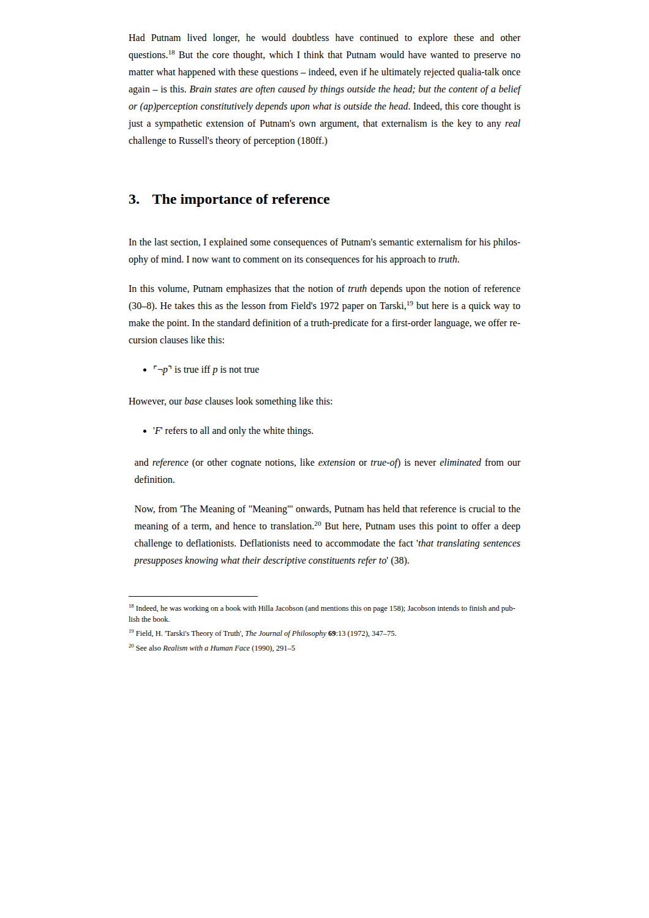Had Putnam lived longer, he would doubtless have continued to explore these and other questions.18 But the core thought, which I think that Putnam would have wanted to preserve no matter what happened with these questions – indeed, even if he ultimately rejected qualia-talk once again – is this. Brain states are often caused by things outside the head; but the content of a belief or (ap)perception constitutively depends upon what is outside the head. Indeed, this core thought is just a sympathetic extension of Putnam's own argument, that externalism is the key to any real challenge to Russell's theory of perception (180ff.)
3. The importance of reference
In the last section, I explained some consequences of Putnam's semantic externalism for his philosophy of mind. I now want to comment on its consequences for his approach to truth.
In this volume, Putnam emphasizes that the notion of truth depends upon the notion of reference (30–8). He takes this as the lesson from Field's 1972 paper on Tarski,19 but here is a quick way to make the point. In the standard definition of a truth-predicate for a first-order language, we offer recursion clauses like this:
⌜¬p⌝ is true iff p is not true
However, our base clauses look something like this:
'F' refers to all and only the white things.
and reference (or other cognate notions, like extension or true-of) is never eliminated from our definition.
Now, from 'The Meaning of "Meaning"' onwards, Putnam has held that reference is crucial to the meaning of a term, and hence to translation.20 But here, Putnam uses this point to offer a deep challenge to deflationists. Deflationists need to accommodate the fact 'that translating sentences presupposes knowing what their descriptive constituents refer to' (38).
18 Indeed, he was working on a book with Hilla Jacobson (and mentions this on page 158); Jacobson intends to finish and publish the book.
19 Field, H. 'Tarski's Theory of Truth', The Journal of Philosophy 69:13 (1972), 347–75.
20 See also Realism with a Human Face (1990), 291–5